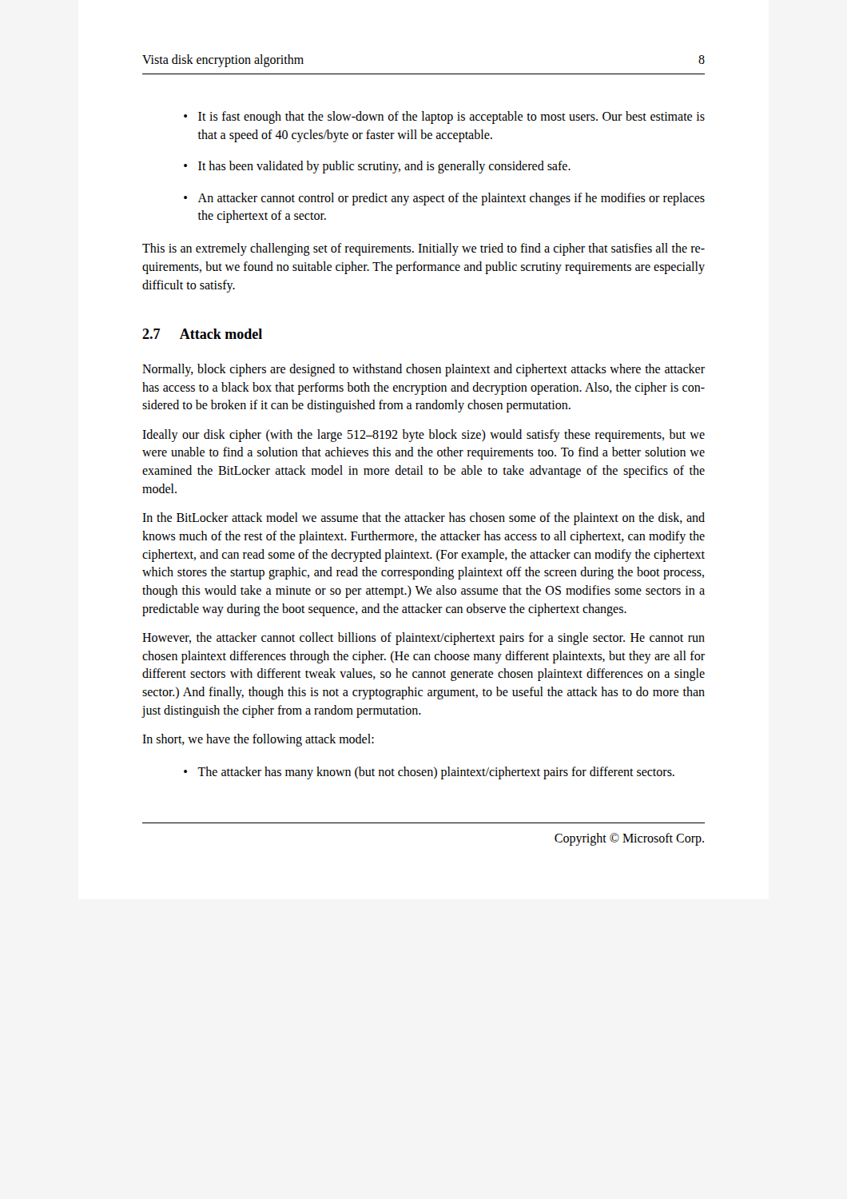Vista disk encryption algorithm 8
It is fast enough that the slow-down of the laptop is acceptable to most users. Our best estimate is that a speed of 40 cycles/byte or faster will be acceptable.
It has been validated by public scrutiny, and is generally considered safe.
An attacker cannot control or predict any aspect of the plaintext changes if he modifies or replaces the ciphertext of a sector.
This is an extremely challenging set of requirements. Initially we tried to find a cipher that satisfies all the requirements, but we found no suitable cipher. The performance and public scrutiny requirements are especially difficult to satisfy.
2.7 Attack model
Normally, block ciphers are designed to withstand chosen plaintext and ciphertext attacks where the attacker has access to a black box that performs both the encryption and decryption operation. Also, the cipher is considered to be broken if it can be distinguished from a randomly chosen permutation.
Ideally our disk cipher (with the large 512–8192 byte block size) would satisfy these requirements, but we were unable to find a solution that achieves this and the other requirements too. To find a better solution we examined the BitLocker attack model in more detail to be able to take advantage of the specifics of the model.
In the BitLocker attack model we assume that the attacker has chosen some of the plaintext on the disk, and knows much of the rest of the plaintext. Furthermore, the attacker has access to all ciphertext, can modify the ciphertext, and can read some of the decrypted plaintext. (For example, the attacker can modify the ciphertext which stores the startup graphic, and read the corresponding plaintext off the screen during the boot process, though this would take a minute or so per attempt.) We also assume that the OS modifies some sectors in a predictable way during the boot sequence, and the attacker can observe the ciphertext changes.
However, the attacker cannot collect billions of plaintext/ciphertext pairs for a single sector. He cannot run chosen plaintext differences through the cipher. (He can choose many different plaintexts, but they are all for different sectors with different tweak values, so he cannot generate chosen plaintext differences on a single sector.) And finally, though this is not a cryptographic argument, to be useful the attack has to do more than just distinguish the cipher from a random permutation.
In short, we have the following attack model:
The attacker has many known (but not chosen) plaintext/ciphertext pairs for different sectors.
Copyright © Microsoft Corp.